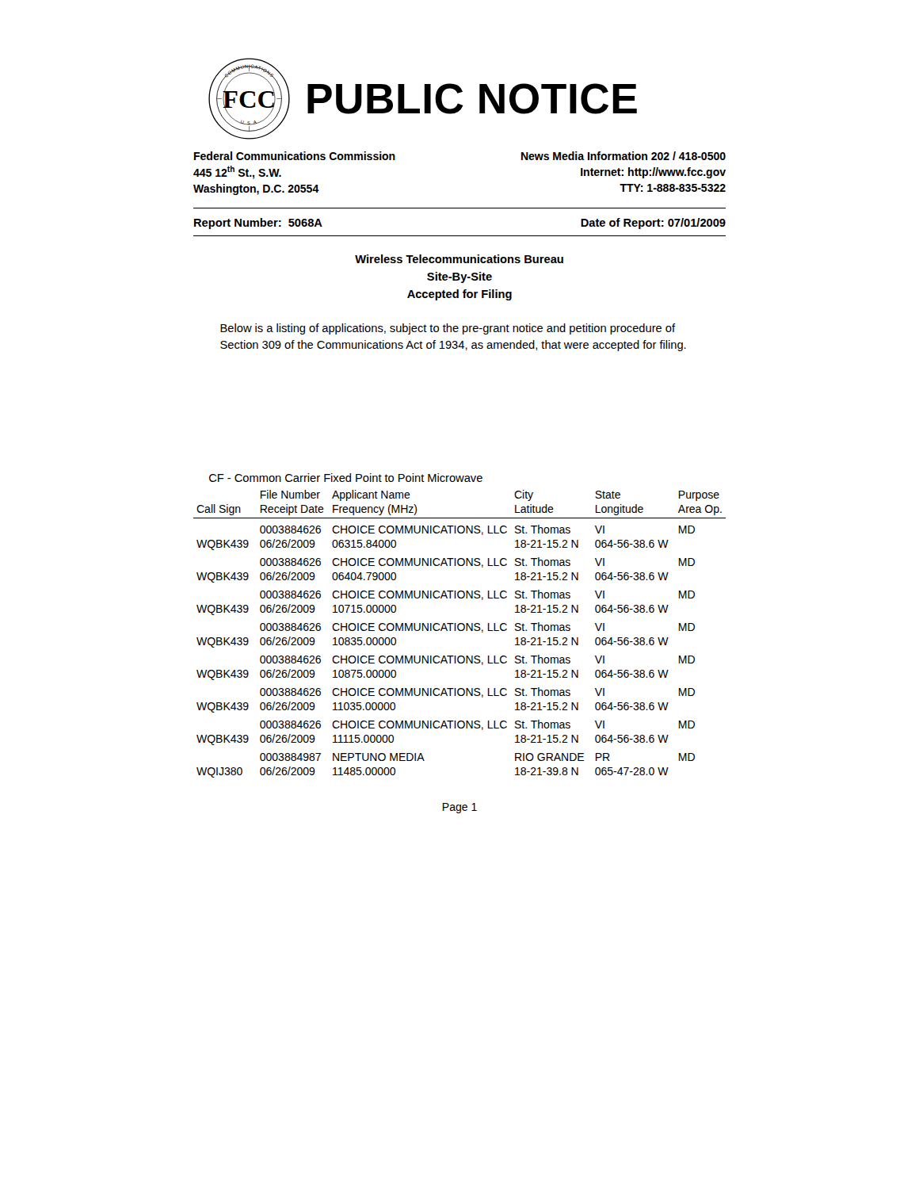COMMUNICATIONS U S A FCC
PUBLIC NOTICE
Federal Communications Commission
445 12th St., S.W.
Washington, D.C. 20554
News Media Information 202 / 418-0500
Internet: http://www.fcc.gov
TTY: 1-888-835-5322
Report Number: 5068A
Date of Report: 07/01/2009
Wireless Telecommunications Bureau
Site-By-Site
Accepted for Filing
Below is a listing of applications, subject to the pre-grant notice and petition procedure of Section 309 of the Communications Act of 1934, as amended, that were accepted for filing.
CF - Common Carrier Fixed Point to Point Microwave
| | File Number | Applicant Name | City | State | Purpose |
| --- | --- | --- | --- | --- | --- |
| Call Sign | Receipt Date | Frequency (MHz) | Latitude | Longitude | Area Op. |
| | 0003884626 | CHOICE COMMUNICATIONS, LLC | St. Thomas | VI | MD |
| WQBK439 | 06/26/2009 | 06315.84000 | 18-21-15.2 N | 064-56-38.6 W | |
| | 0003884626 | CHOICE COMMUNICATIONS, LLC | St. Thomas | VI | MD |
| WQBK439 | 06/26/2009 | 06404.79000 | 18-21-15.2 N | 064-56-38.6 W | |
| | 0003884626 | CHOICE COMMUNICATIONS, LLC | St. Thomas | VI | MD |
| WQBK439 | 06/26/2009 | 10715.00000 | 18-21-15.2 N | 064-56-38.6 W | |
| | 0003884626 | CHOICE COMMUNICATIONS, LLC | St. Thomas | VI | MD |
| WQBK439 | 06/26/2009 | 10835.00000 | 18-21-15.2 N | 064-56-38.6 W | |
| | 0003884626 | CHOICE COMMUNICATIONS, LLC | St. Thomas | VI | MD |
| WQBK439 | 06/26/2009 | 10875.00000 | 18-21-15.2 N | 064-56-38.6 W | |
| | 0003884626 | CHOICE COMMUNICATIONS, LLC | St. Thomas | VI | MD |
| WQBK439 | 06/26/2009 | 11035.00000 | 18-21-15.2 N | 064-56-38.6 W | |
| | 0003884626 | CHOICE COMMUNICATIONS, LLC | St. Thomas | VI | MD |
| WQBK439 | 06/26/2009 | 11115.00000 | 18-21-15.2 N | 064-56-38.6 W | |
| | 0003884987 | NEPTUNO MEDIA | RIO GRANDE | PR | MD |
| WQIJ380 | 06/26/2009 | 11485.00000 | 18-21-39.8 N | 065-47-28.0 W | |
Page 1